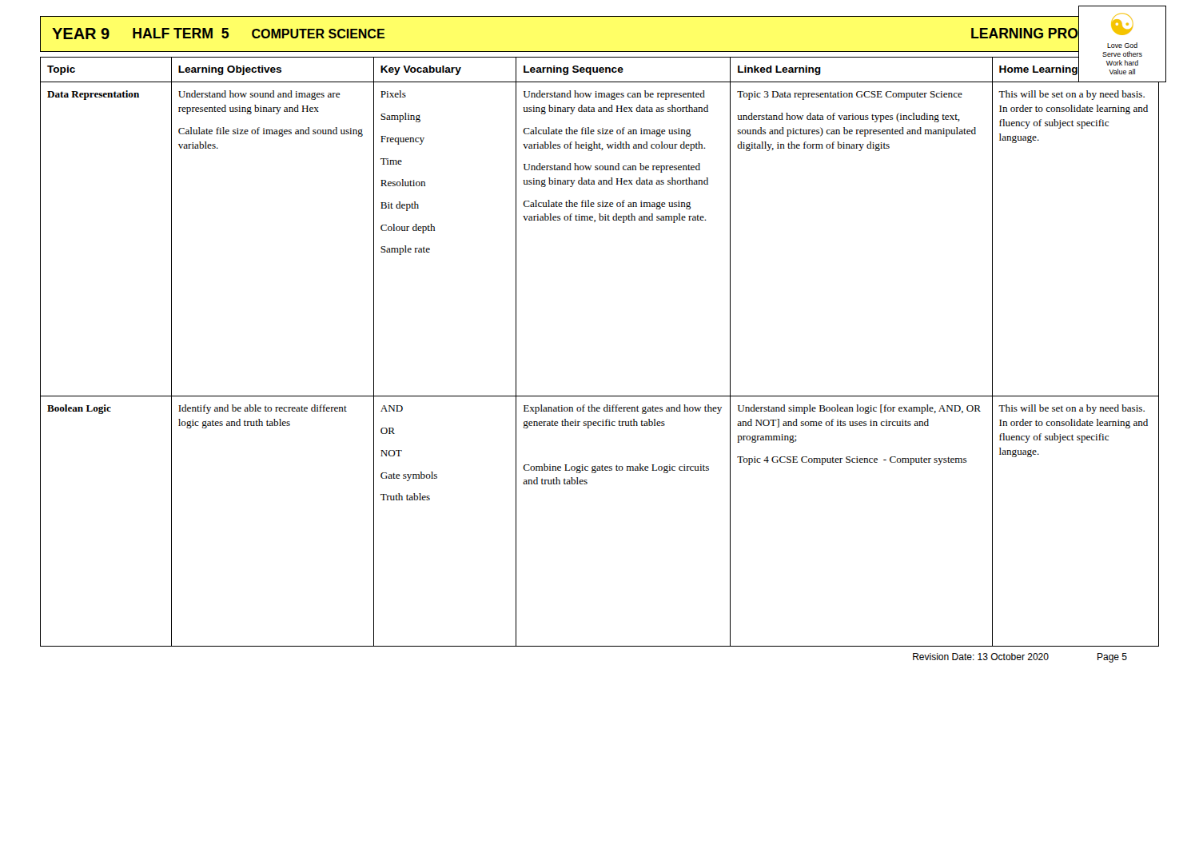YEAR 9
HALF TERM 5
COMPUTER SCIENCE
LEARNING PROGRAMME
☯
Love God
Serve others
Work hard
Value all
| Topic | Learning Objectives | Key Vocabulary | Learning Sequence | Linked Learning | Home Learning |
| --- | --- | --- | --- | --- | --- |
| Data Representation | Understand how sound and images are represented using binary and Hex Calulate file size of images and sound using variables. | Pixels Sampling Frequency Time Resolution Bit depth Colour depth Sample rate | Understand how images can be represented using binary data and Hex data as shorthand Calculate the file size of an image using variables of height, width and colour depth. Understand how sound can be represented using binary data and Hex data as shorthand Calculate the file size of an image using variables of time, bit depth and sample rate. | Topic 3 Data representation GCSE Computer Science understand how data of various types (including text, sounds and pictures) can be represented and manipulated digitally, in the form of binary digits | This will be set on a by need basis. In order to consolidate learning and fluency of subject specific language. |
| Boolean Logic | Identify and be able to recreate different logic gates and truth tables | AND OR NOT Gate symbols Truth tables | Explanation of the different gates and how they generate their specific truth tables Combine Logic gates to make Logic circuits and truth tables | Understand simple Boolean logic [for example, AND, OR and NOT] and some of its uses in circuits and programming; Topic 4 GCSE Computer Science - Computer systems | This will be set on a by need basis. In order to consolidate learning and fluency of subject specific language. |
Revision Date: 13 October 2020 Page 5